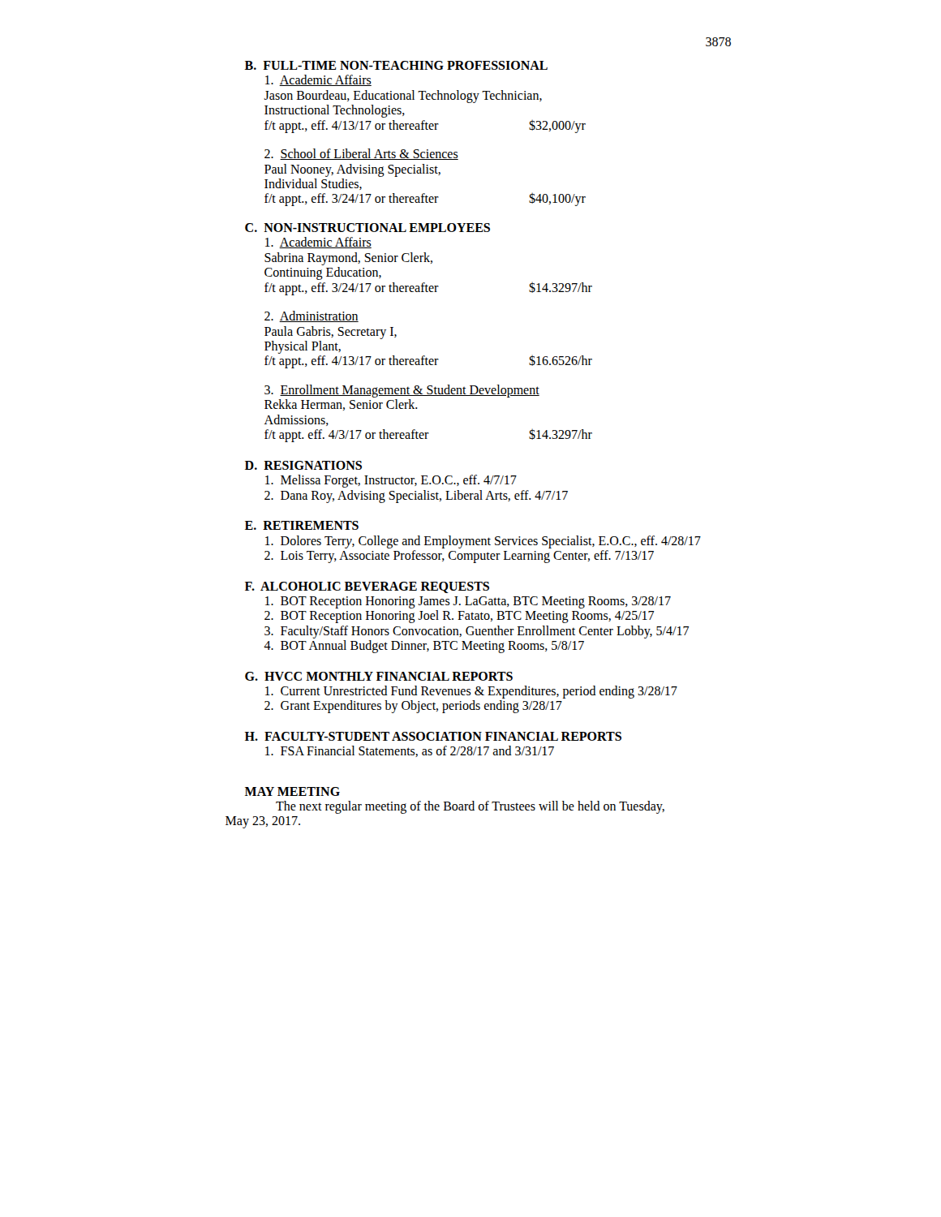3878
B. FULL-TIME NON-TEACHING PROFESSIONAL
1. Academic Affairs
Jason Bourdeau, Educational Technology Technician,
Instructional Technologies,
| f/t appt., eff. 4/13/17 or thereafter | $32,000/yr |
2. School of Liberal Arts & Sciences
Paul Nooney, Advising Specialist,
Individual Studies,
| f/t appt., eff. 3/24/17 or thereafter | $40,100/yr |
C. NON-INSTRUCTIONAL EMPLOYEES
1. Academic Affairs
Sabrina Raymond, Senior Clerk,
Continuing Education,
| f/t appt., eff. 3/24/17 or thereafter | $14.3297/hr |
2. Administration
Paula Gabris, Secretary I,
Physical Plant,
| f/t appt., eff. 4/13/17 or thereafter | $16.6526/hr |
3. Enrollment Management & Student Development
Rekka Herman, Senior Clerk.
Admissions,
| f/t appt. eff. 4/3/17 or thereafter | $14.3297/hr |
D. RESIGNATIONS
1. Melissa Forget, Instructor, E.O.C., eff. 4/7/17
2. Dana Roy, Advising Specialist, Liberal Arts, eff. 4/7/17
E. RETIREMENTS
1. Dolores Terry, College and Employment Services Specialist, E.O.C., eff. 4/28/17
2. Lois Terry, Associate Professor, Computer Learning Center, eff. 7/13/17
F. ALCOHOLIC BEVERAGE REQUESTS
1. BOT Reception Honoring James J. LaGatta, BTC Meeting Rooms, 3/28/17
2. BOT Reception Honoring Joel R. Fatato, BTC Meeting Rooms, 4/25/17
3. Faculty/Staff Honors Convocation, Guenther Enrollment Center Lobby, 5/4/17
4. BOT Annual Budget Dinner, BTC Meeting Rooms, 5/8/17
G. HVCC MONTHLY FINANCIAL REPORTS
1. Current Unrestricted Fund Revenues & Expenditures, period ending 3/28/17
2. Grant Expenditures by Object, periods ending 3/28/17
H. FACULTY-STUDENT ASSOCIATION FINANCIAL REPORTS
1. FSA Financial Statements, as of 2/28/17 and 3/31/17
MAY MEETING
The next regular meeting of the Board of Trustees will be held on Tuesday,
May 23, 2017.